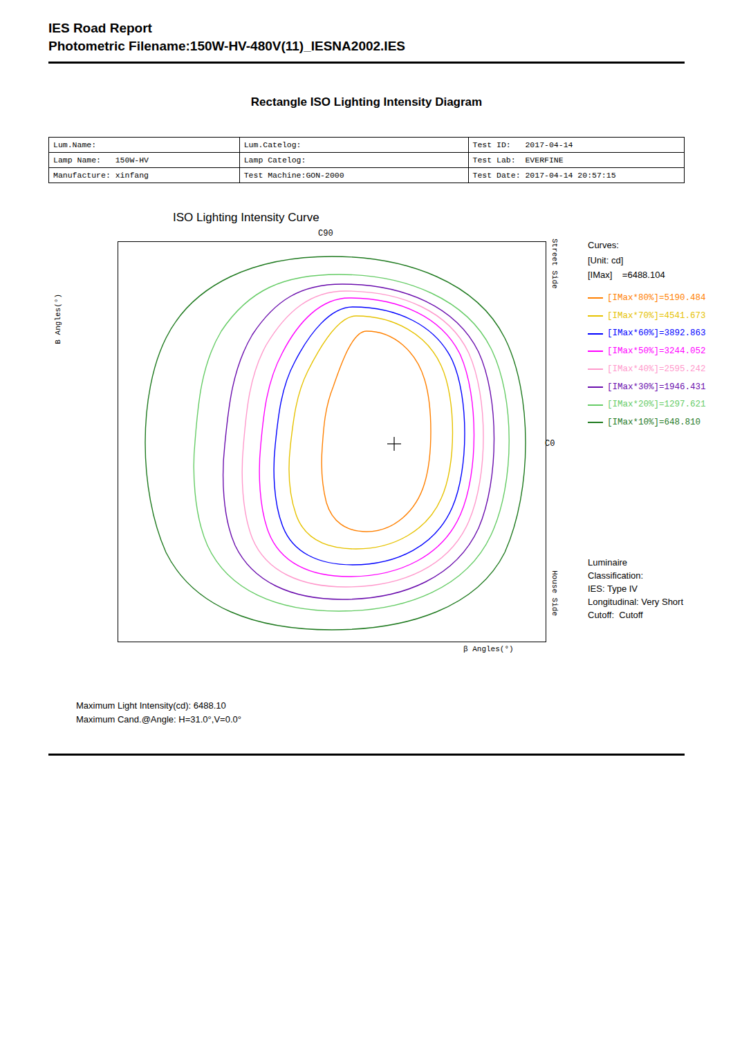IES Road Report Photometric Filename:150W-HV-480V(11)_IESNA2002.IES
Rectangle ISO Lighting Intensity Diagram
| Lum.Name: | Lum.Catelog: | Test ID: 2017-04-14 |
| Lamp Name: 150W-HV | Lamp Catelog: | Test Lab: EVERFINE |
| Manufacture: xinfang | Test Machine:GON-2000 | Test Date: 2017-04-14 20:57:15 |
ISO Lighting Intensity Curve
C90
C0
B Angles(°)
Street Side
House Side
β Angles(°)
90 80 70 60 50 40 30 20 10 0 −10 −20 −30 −40 −50 −60 −70 −80 −90 −90 −80 −70 −60 −50 −40 −30 −20 −10 0 10 20 30 40 50 60 70 80 90
Curves:
[Unit: cd]
[IMax] =6488.104
[IMax*80%]=5190.484
[IMax*70%]=4541.673
[IMax*60%]=3892.863
[IMax*50%]=3244.052
[IMax*40%]=2595.242
[IMax*30%]=1946.431
[IMax*20%]=1297.621
[IMax*10%]=648.810
Luminaire Classification:
IES: Type IV
Longitudinal: Very Short
Cutoff: Cutoff
Maximum Light Intensity(cd): 6488.10
Maximum Cand.@Angle: H=31.0°,V=0.0°